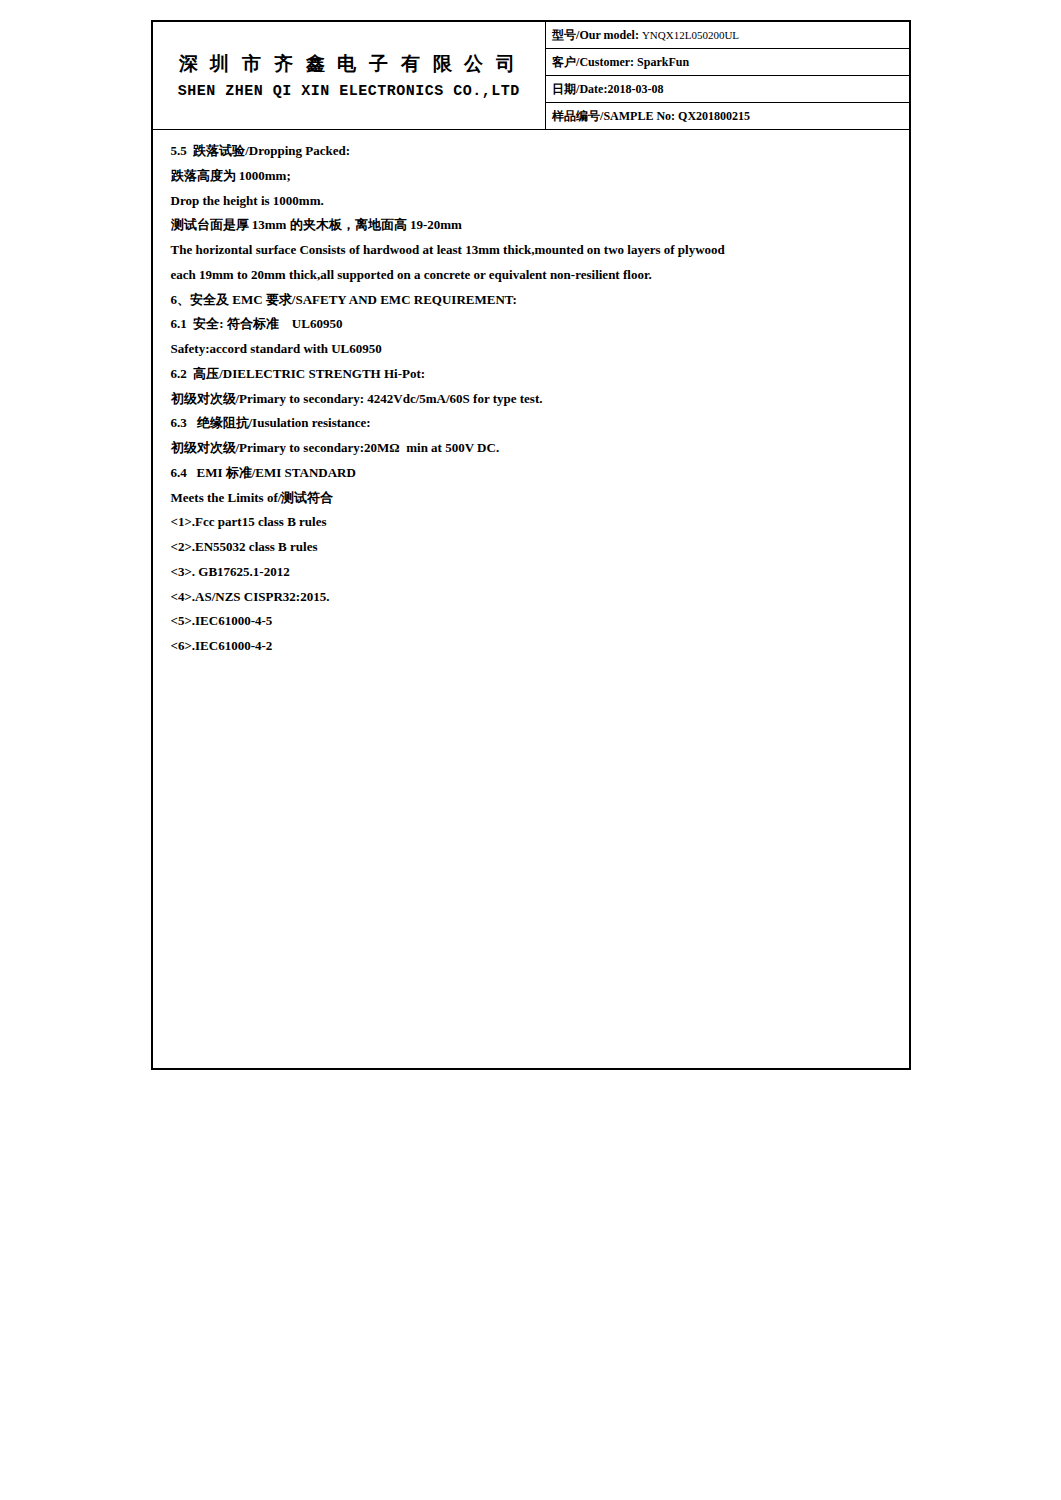深 圳 市 齐 鑫 电 子 有 限 公 司
SHEN ZHEN QI XIN ELECTRONICS CO.,LTD
型号/Our model: YNQX12L050200UL
客户/Customer: SparkFun
日期/Date:2018-03-08
样品编号/SAMPLE No: QX201800215
5.5 跌落试验/Dropping Packed:
跌落高度为 1000mm;
Drop the height is 1000mm.
测试台面是厚 13mm 的夹木板，离地面高 19-20mm
The horizontal surface Consists of hardwood at least 13mm thick,mounted on two layers of plywood
each 19mm to 20mm thick,all supported on a concrete or equivalent non-resilient floor.
6、安全及 EMC 要求/SAFETY AND EMC REQUIREMENT:
6.1 安全: 符合标准 UL60950
Safety:accord standard with UL60950
6.2 高压/DIELECTRIC STRENGTH Hi-Pot:
初级对次级/Primary to secondary: 4242Vdc/5mA/60S for type test.
6.3 绝缘阻抗/Iusulation resistance:
初级对次级/Primary to secondary:20MΩ min at 500V DC.
6.4 EMI 标准/EMI STANDARD
Meets the Limits of/测试符合
<1>.Fcc part15 class B rules
<2>.EN55032 class B rules
<3>. GB17625.1-2012
<4>.AS/NZS CISPR32:2015.
<5>.IEC61000-4-5
<6>.IEC61000-4-2